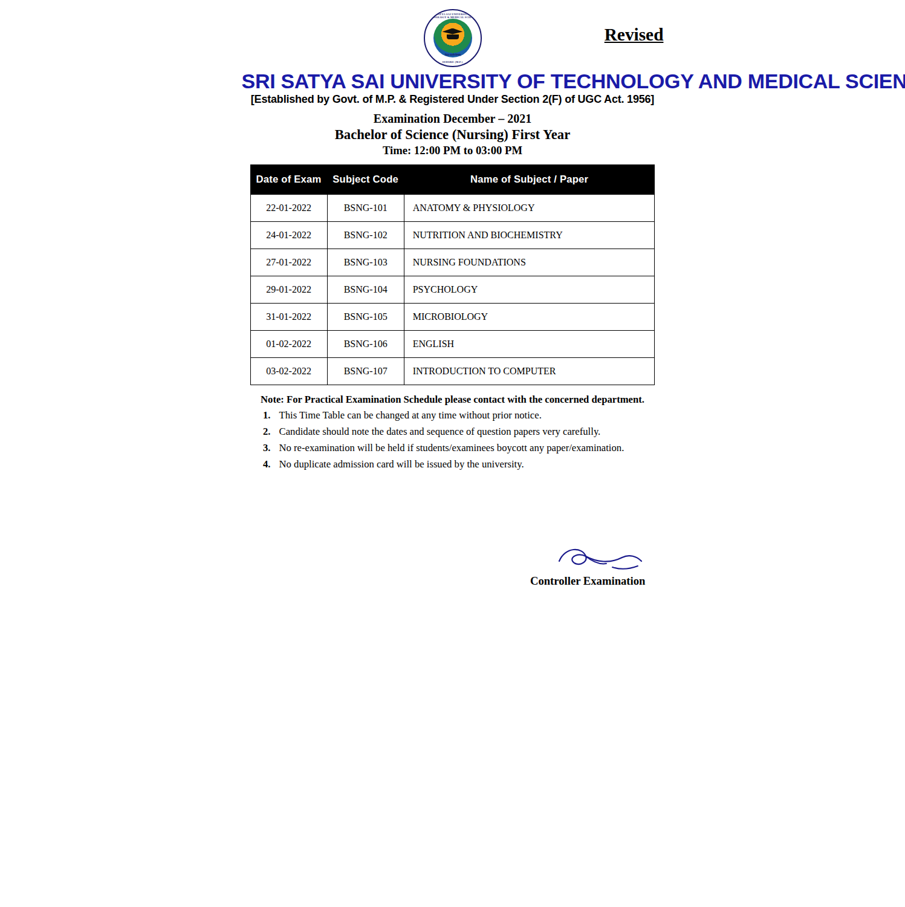Revised
SRI SATYA SAI UNIVERSITY OF TECHNOLOGY & MEDICAL SCIENCES
विद्या ददाति विनयम्
SEHORE (M.P.)
SRI SATYA SAI UNIVERSITY OF TECHNOLOGY AND MEDICAL SCIENCES
[Established by Govt. of M.P. & Registered Under Section 2(F) of UGC Act. 1956]
Examination December – 2021
Bachelor of Science (Nursing) First Year
Time: 12:00 PM to 03:00 PM
| Date of Exam | Subject Code | Name of Subject / Paper |
| --- | --- | --- |
| 22-01-2022 | BSNG-101 | ANATOMY & PHYSIOLOGY |
| 24-01-2022 | BSNG-102 | NUTRITION AND BIOCHEMISTRY |
| 27-01-2022 | BSNG-103 | NURSING FOUNDATIONS |
| 29-01-2022 | BSNG-104 | PSYCHOLOGY |
| 31-01-2022 | BSNG-105 | MICROBIOLOGY |
| 01-02-2022 | BSNG-106 | ENGLISH |
| 03-02-2022 | BSNG-107 | INTRODUCTION TO COMPUTER |
Note: For Practical Examination Schedule please contact with the concerned department.
This Time Table can be changed at any time without prior notice.
Candidate should note the dates and sequence of question papers very carefully.
No re-examination will be held if students/examinees boycott any paper/examination.
No duplicate admission card will be issued by the university.
Controller Examination